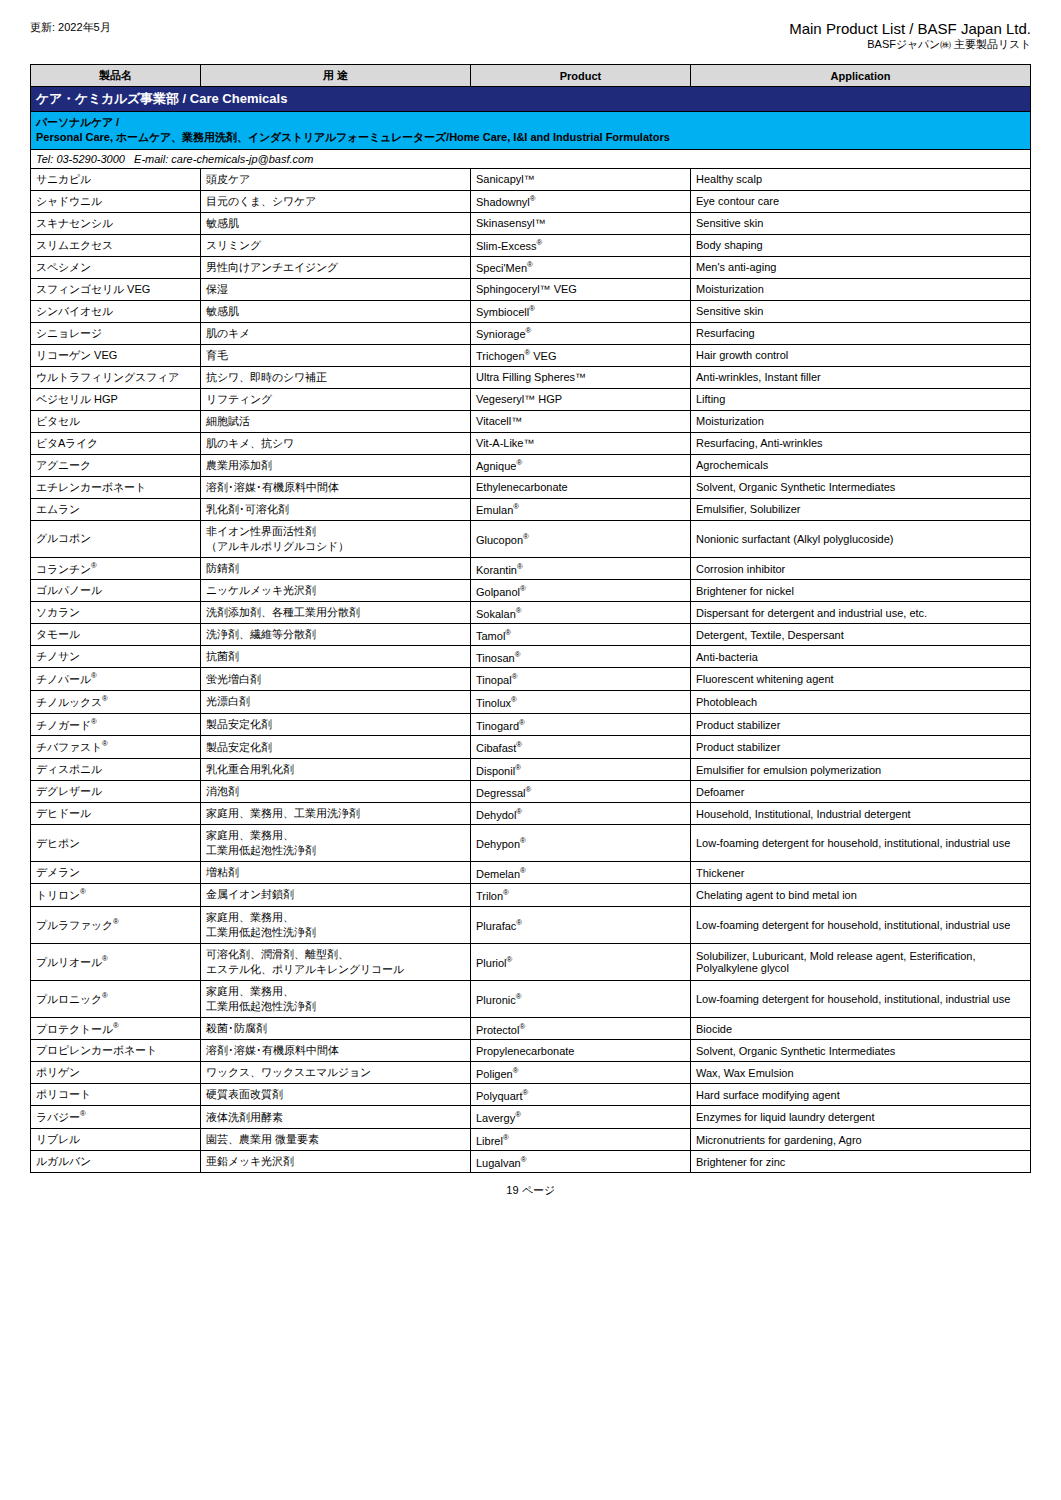更新: 2022年5月
Main Product List / BASF Japan Ltd.
BASFジャパン㈱ 主要製品リスト
| ケア・ケミカルズ事業部 / Care Chemicals |
| パーソナルケア / Personal Care, ホームケア、業務用洗剤、インダストリアルフォーミュレーターズ/Home Care, I&I and Industrial Formulators |
| Tel: 03-5290-3000 E-mail: care-chemicals-jp@basf.com |
| 製品名 | 用 途 | Product | Application |
| サニカピル | 頭皮ケア | Sanicapyl™ | Healthy scalp |
| シャドウニル | 目元のくま、シワケア | Shadownyl ® | Eye contour care |
| スキナセンシル | 敏感肌 | Skinasensyl™ | Sensitive skin |
| スリムエクセス | スリミング | Slim-Excess ® | Body shaping |
| スペシメン | 男性向けアンチエイジング | Speci'Men ® | Men's anti-aging |
| スフィンゴセリル VEG | 保湿 | Sphingoceryl™ VEG | Moisturization |
| シンバイオセル | 敏感肌 | Symbiocell ® | Sensitive skin |
| シニョレージ | 肌のキメ | Syniorage ® | Resurfacing |
| リコーゲン VEG | 育毛 | Trichogen ® VEG | Hair growth control |
| ウルトラフィリングスフィア | 抗シワ、即時のシワ補正 | Ultra Filling Spheres™ | Anti-wrinkles, Instant filler |
| ベジセリル HGP | リフティング | Vegeseryl™ HGP | Lifting |
| ビタセル | 細胞賦活 | Vitacell™ | Moisturization |
| ビタAライク | 肌のキメ、抗シワ | Vit-A-Like™ | Resurfacing, Anti-wrinkles |
| アグニーク | 農業用添加剤 | Agnique ® | Agrochemicals |
| エチレンカーボネート | 溶剤･溶媒･有機原料中間体 | Ethylenecarbonate | Solvent, Organic Synthetic Intermediates |
| エムラン | 乳化剤･可溶化剤 | Emulan ® | Emulsifier, Solubilizer |
| グルコポン | 非イオン性界面活性剤 （アルキルポリグルコシド） | Glucopon ® | Nonionic surfactant (Alkyl polyglucoside) |
| コランチン ® | 防錆剤 | Korantin ® | Corrosion inhibitor |
| ゴルパノール | ニッケルメッキ光沢剤 | Golpanol ® | Brightener for nickel |
| ソカラン | 洗剤添加剤、各種工業用分散剤 | Sokalan ® | Dispersant for detergent and industrial use, etc. |
| タモール | 洗浄剤、繊維等分散剤 | Tamol ® | Detergent, Textile, Despersant |
| チノサン | 抗菌剤 | Tinosan ® | Anti-bacteria |
| チノパール ® | 蛍光増白剤 | Tinopal ® | Fluorescent whitening agent |
| チノルックス ® | 光漂白剤 | Tinolux ® | Photobleach |
| チノガード ® | 製品安定化剤 | Tinogard ® | Product stabilizer |
| チバファスト ® | 製品安定化剤 | Cibafast ® | Product stabilizer |
| ディスポニル | 乳化重合用乳化剤 | Disponil ® | Emulsifier for emulsion polymerization |
| デグレザール | 消泡剤 | Degressal ® | Defoamer |
| デヒドール | 家庭用、業務用、工業用洗浄剤 | Dehydol ® | Household, Institutional, Industrial detergent |
| デヒポン | 家庭用、業務用、 工業用低起泡性洗浄剤 | Dehypon ® | Low-foaming detergent for household, institutional, industrial use |
| デメラン | 増粘剤 | Demelan ® | Thickener |
| トリロン ® | 金属イオン封鎖剤 | Trilon ® | Chelating agent to bind metal ion |
| プルラファック ® | 家庭用、業務用、 工業用低起泡性洗浄剤 | Plurafac ® | Low-foaming detergent for household, institutional, industrial use |
| プルリオール ® | 可溶化剤、潤滑剤、離型剤、 エステル化、ポリアルキレングリコール | Pluriol ® | Solubilizer, Luburicant, Mold release agent, Esterification, Polyalkylene glycol |
| プルロニック ® | 家庭用、業務用、 工業用低起泡性洗浄剤 | Pluronic ® | Low-foaming detergent for household, institutional, industrial use |
| プロテクトール ® | 殺菌･防腐剤 | Protectol ® | Biocide |
| プロピレンカーボネート | 溶剤･溶媒･有機原料中間体 | Propylenecarbonate | Solvent, Organic Synthetic Intermediates |
| ポリゲン | ワックス、ワックスエマルジョン | Poligen ® | Wax, Wax Emulsion |
| ポリコート | 硬質表面改質剤 | Polyquart ® | Hard surface modifying agent |
| ラバジー ® | 液体洗剤用酵素 | Lavergy ® | Enzymes for liquid laundry detergent |
| リブレル | 園芸、農業用 微量要素 | Librel ® | Micronutrients for gardening, Agro |
| ルガルバン | 亜鉛メッキ光沢剤 | Lugalvan ® | Brightener for zinc |
19 ページ